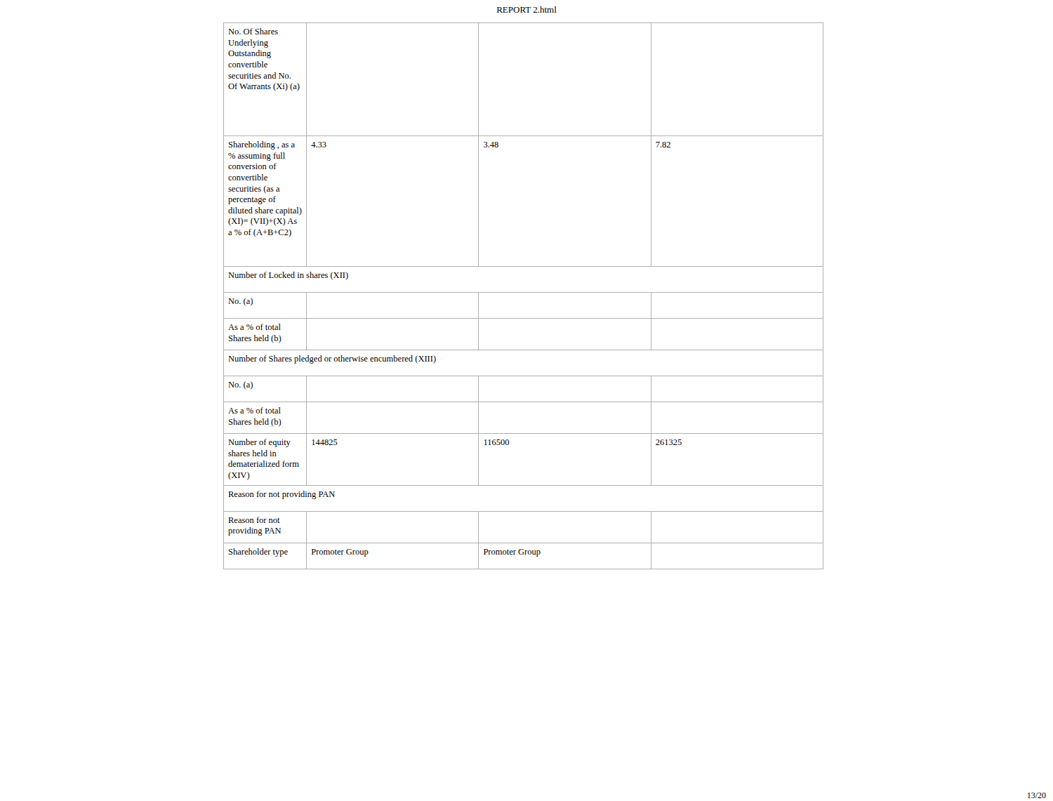REPORT 2.html
| No. Of Shares Underlying Outstanding convertible securities and No. Of Warrants (Xi) (a) | | | |
| Shareholding , as a % assuming full conversion of convertible securities (as a percentage of diluted share capital) (XI)= (VII)+(X) As a % of (A+B+C2) | 4.33 | 3.48 | 7.82 |
| Number of Locked in shares (XII) |
| No. (a) | | | |
| As a % of total Shares held (b) | | | |
| Number of Shares pledged or otherwise encumbered (XIII) |
| No. (a) | | | |
| As a % of total Shares held (b) | | | |
| Number of equity shares held in dematerialized form (XIV) | 144825 | 116500 | 261325 |
| Reason for not providing PAN |
| Reason for not providing PAN | | | |
| Shareholder type | Promoter Group | Promoter Group | |
13/20